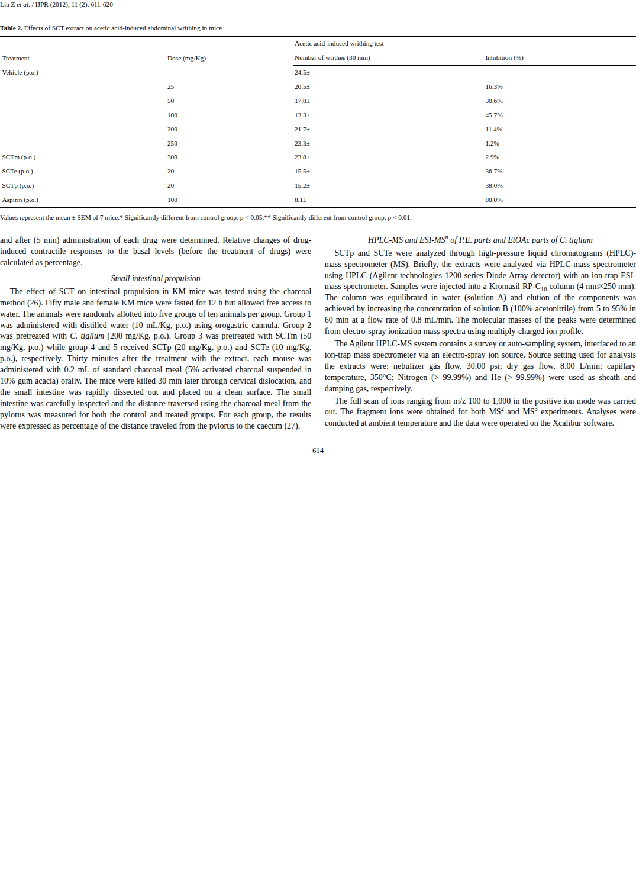Liu Z et al. / IJPR (2012), 11 (2): 611-620
Table 2. Effects of SCT extract on acetic acid-induced abdominal writhing in mice.
| Treatment | Dose (mg/Kg) | Acetic acid-induced writhing test |
| --- | --- | --- |
| Number of writhes (30 min) | Inhibition (%) |
| Vehicle (p.o.) | - | 24.5± | - |
| SCTm (p.o.) | 25 | 20.5± | 16.3% |
| 50 | 17.0± | 30.6% |
| 100 | 13.3± | 45.7% |
| 200 | 21.7± | 11.4% |
| 250 | 23.3± | 1.2% |
| 300 | 23.8± | 2.9% |
| SCTe (p.o.) | 20 | 15.5± | 36.7% |
| SCTp (p.o.) | 20 | 15.2± | 38.0% |
| Aspirin (p.o.) | 100 | 8.1± | 80.0% |
Values represent the mean ± SEM of 7 mice.* Significantly different from control group: p < 0.05.** Significantly different from control group: p < 0.01.
and after (5 min) administration of each drug were determined. Relative changes of drug-induced contractile responses to the basal levels (before the treatment of drugs) were calculated as percentage.
Small intestinal propulsion
The effect of SCT on intestinal propulsion in KM mice was tested using the charcoal method (26). Fifty male and female KM mice were fasted for 12 h but allowed free access to water. The animals were randomly allotted into five groups of ten animals per group. Group 1 was administered with distilled water (10 mL/Kg, p.o.) using orogastric cannula. Group 2 was pretreated with C. tiglium (200 mg/Kg, p.o.). Group 3 was pretreated with SCTm (50 mg/Kg, p.o.) while group 4 and 5 received SCTp (20 mg/Kg, p.o.) and SCTe (10 mg/Kg, p.o.), respectively. Thirty minutes after the treatment with the extract, each mouse was administered with 0.2 mL of standard charcoal meal (5% activated charcoal suspended in 10% gum acacia) orally. The mice were killed 30 min later through cervical dislocation, and the small intestine was rapidly dissected out and placed on a clean surface. The small intestine was carefully inspected and the distance traversed using the charcoal meal from the pylorus was measured for both the control and treated groups. For each group, the results were expressed as percentage of the distance traveled from the pylorus to the caecum (27).
HPLC-MS and ESI-MSn of P.E. parts and EtOAc parts of C. tiglium
SCTp and SCTe were analyzed through high-pressure liquid chromatograms (HPLC)-mass spectrometer (MS). Briefly, the extracts were analyzed via HPLC-mass spectrometer using HPLC (Agilent technologies 1200 series Diode Array detector) with an ion-trap ESI-mass spectrometer. Samples were injected into a Kromasil RP-C18 column (4 mm×250 mm). The column was equilibrated in water (solution A) and elution of the components was achieved by increasing the concentration of solution B (100% acetonitrile) from 5 to 95% in 60 min at a flow rate of 0.8 mL/min. The molecular masses of the peaks were determined from electro-spray ionization mass spectra using multiply-charged ion profile.
The Agilent HPLC-MS system contains a survey or auto-sampling system, interfaced to an ion-trap mass spectrometer via an electro-spray ion source. Source setting used for analysis the extracts were: nebulizer gas flow, 30.00 psi; dry gas flow, 8.00 L/min; capillary temperature, 350°C; Nitrogen (> 99.99%) and He (> 99.99%) were used as sheath and damping gas, respectively.
The full scan of ions ranging from m/z 100 to 1,000 in the positive ion mode was carried out. The fragment ions were obtained for both MS2 and MS3 experiments. Analyses were conducted at ambient temperature and the data were operated on the Xcalibur software.
614